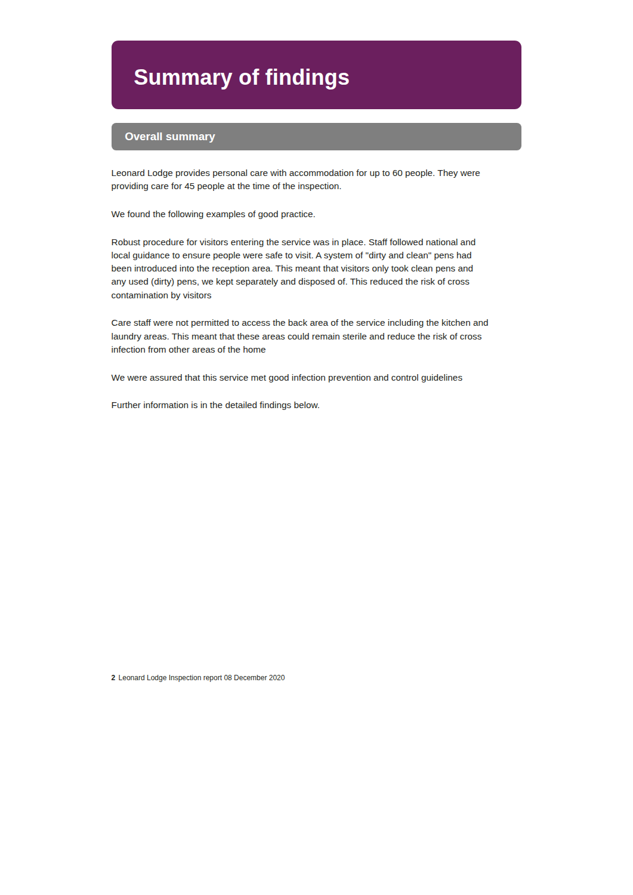Summary of findings
Overall summary
Leonard Lodge provides personal care with accommodation for up to 60 people. They were providing care for 45 people at the time of the inspection.
We found the following examples of good practice.
Robust procedure for visitors entering the service was in place. Staff followed national and local guidance to ensure people were safe to visit. A system of "dirty and clean" pens had been introduced into the reception area. This meant that visitors only took clean pens and any used (dirty) pens, we kept separately and disposed of. This reduced the risk of cross contamination by visitors
Care staff were not permitted to access the back area of the service including the kitchen and laundry areas. This meant that these areas could remain sterile and reduce the risk of cross infection from other areas of the home
We were assured that this service met good infection prevention and control guidelines
Further information is in the detailed findings below.
2 Leonard Lodge Inspection report 08 December 2020